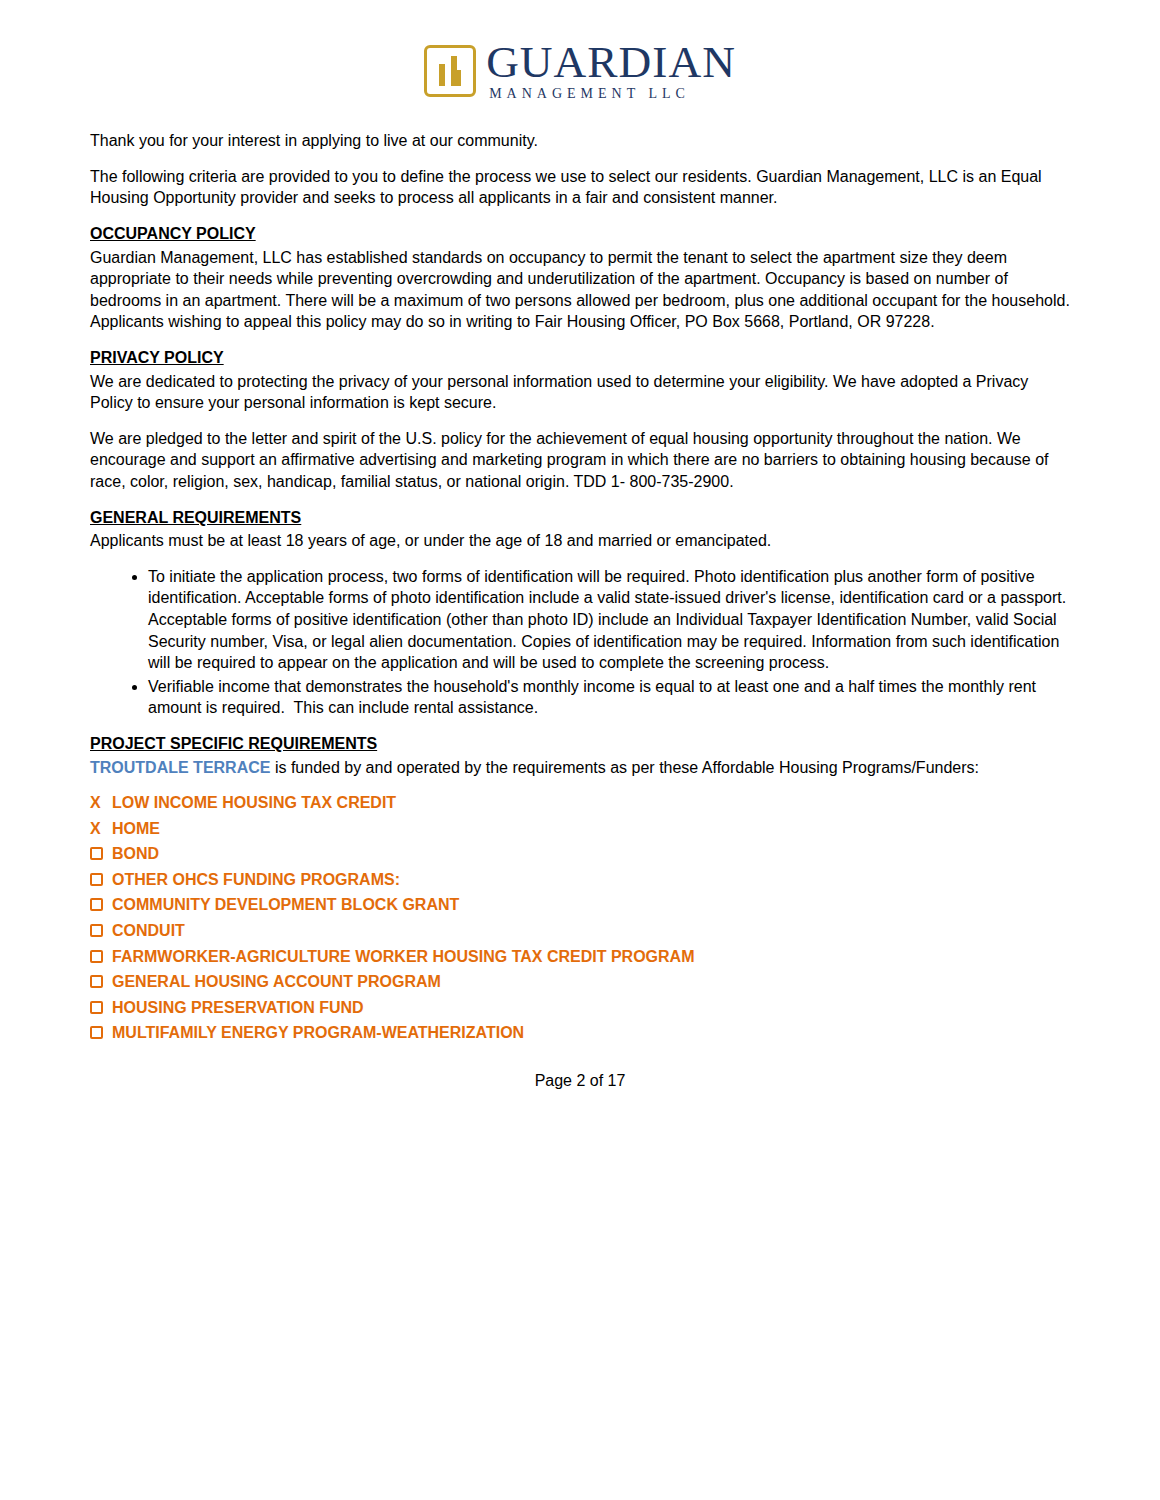GUARDIAN
MANAGEMENT LLC
Thank you for your interest in applying to live at our community.
The following criteria are provided to you to define the process we use to select our residents. Guardian Management, LLC is an Equal Housing Opportunity provider and seeks to process all applicants in a fair and consistent manner.
OCCUPANCY POLICY
Guardian Management, LLC has established standards on occupancy to permit the tenant to select the apartment size they deem appropriate to their needs while preventing overcrowding and underutilization of the apartment. Occupancy is based on number of bedrooms in an apartment. There will be a maximum of two persons allowed per bedroom, plus one additional occupant for the household. Applicants wishing to appeal this policy may do so in writing to Fair Housing Officer, PO Box 5668, Portland, OR 97228.
PRIVACY POLICY
We are dedicated to protecting the privacy of your personal information used to determine your eligibility. We have adopted a Privacy Policy to ensure your personal information is kept secure.
We are pledged to the letter and spirit of the U.S. policy for the achievement of equal housing opportunity throughout the nation. We encourage and support an affirmative advertising and marketing program in which there are no barriers to obtaining housing because of race, color, religion, sex, handicap, familial status, or national origin. TDD 1- 800-735-2900.
GENERAL REQUIREMENTS
Applicants must be at least 18 years of age, or under the age of 18 and married or emancipated.
To initiate the application process, two forms of identification will be required. Photo identification plus another form of positive identification. Acceptable forms of photo identification include a valid state-issued driver's license, identification card or a passport. Acceptable forms of positive identification (other than photo ID) include an Individual Taxpayer Identification Number, valid Social Security number, Visa, or legal alien documentation. Copies of identification may be required. Information from such identification will be required to appear on the application and will be used to complete the screening process.
Verifiable income that demonstrates the household's monthly income is equal to at least one and a half times the monthly rent amount is required. This can include rental assistance.
PROJECT SPECIFIC REQUIREMENTS
TROUTDALE TERRACE is funded by and operated by the requirements as per these Affordable Housing Programs/Funders:
XLOW INCOME HOUSING TAX CREDIT
XHOME
BOND
OTHER OHCS FUNDING PROGRAMS:
COMMUNITY DEVELOPMENT BLOCK GRANT
CONDUIT
FARMWORKER-AGRICULTURE WORKER HOUSING TAX CREDIT PROGRAM
GENERAL HOUSING ACCOUNT PROGRAM
HOUSING PRESERVATION FUND
MULTIFAMILY ENERGY PROGRAM-WEATHERIZATION
Page 2 of 17